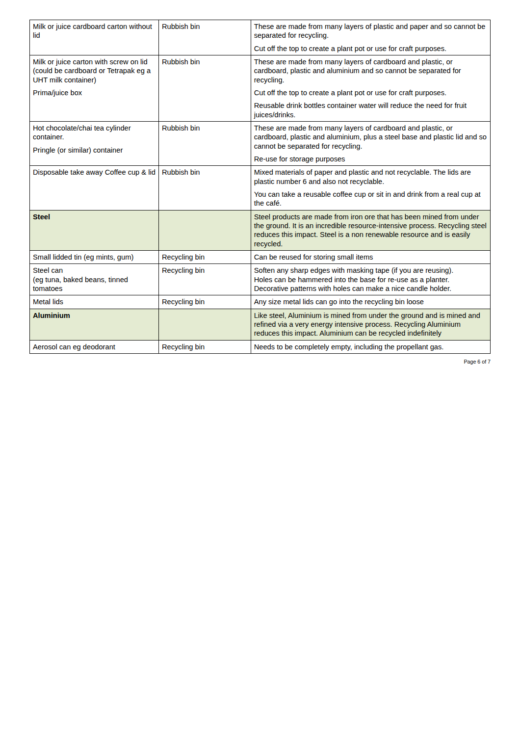| Milk or juice cardboard carton without lid | Rubbish bin | These are made from many layers of plastic and paper and so cannot be separated for recycling. Cut off the top to create a plant pot or use for craft purposes. |
| Milk or juice carton with screw on lid (could be cardboard or Tetrapak eg a UHT milk container) Prima/juice box | Rubbish bin | These are made from many layers of cardboard and plastic, or cardboard, plastic and aluminium and so cannot be separated for recycling. Cut off the top to create a plant pot or use for craft purposes. Reusable drink bottles container water will reduce the need for fruit juices/drinks. |
| Hot chocolate/chai tea cylinder container. Pringle (or similar) container | Rubbish bin | These are made from many layers of cardboard and plastic, or cardboard, plastic and aluminium, plus a steel base and plastic lid and so cannot be separated for recycling. Re-use for storage purposes |
| Disposable take away Coffee cup & lid | Rubbish bin | Mixed materials of paper and plastic and not recyclable. The lids are plastic number 6 and also not recyclable. You can take a reusable coffee cup or sit in and drink from a real cup at the café. |
| Steel | | Steel products are made from iron ore that has been mined from under the ground. It is an incredible resource-intensive process. Recycling steel reduces this impact. Steel is a non renewable resource and is easily recycled. |
| Small lidded tin (eg mints, gum) | Recycling bin | Can be reused for storing small items |
| Steel can (eg tuna, baked beans, tinned tomatoes | Recycling bin | Soften any sharp edges with masking tape (if you are reusing). Holes can be hammered into the base for re-use as a planter. Decorative patterns with holes can make a nice candle holder. |
| Metal lids | Recycling bin | Any size metal lids can go into the recycling bin loose |
| Aluminium | | Like steel, Aluminium is mined from under the ground and is mined and refined via a very energy intensive process. Recycling Aluminium reduces this impact. Aluminium can be recycled indefinitely |
| Aerosol can eg deodorant | Recycling bin | Needs to be completely empty, including the propellant gas. |
Page 6 of 7